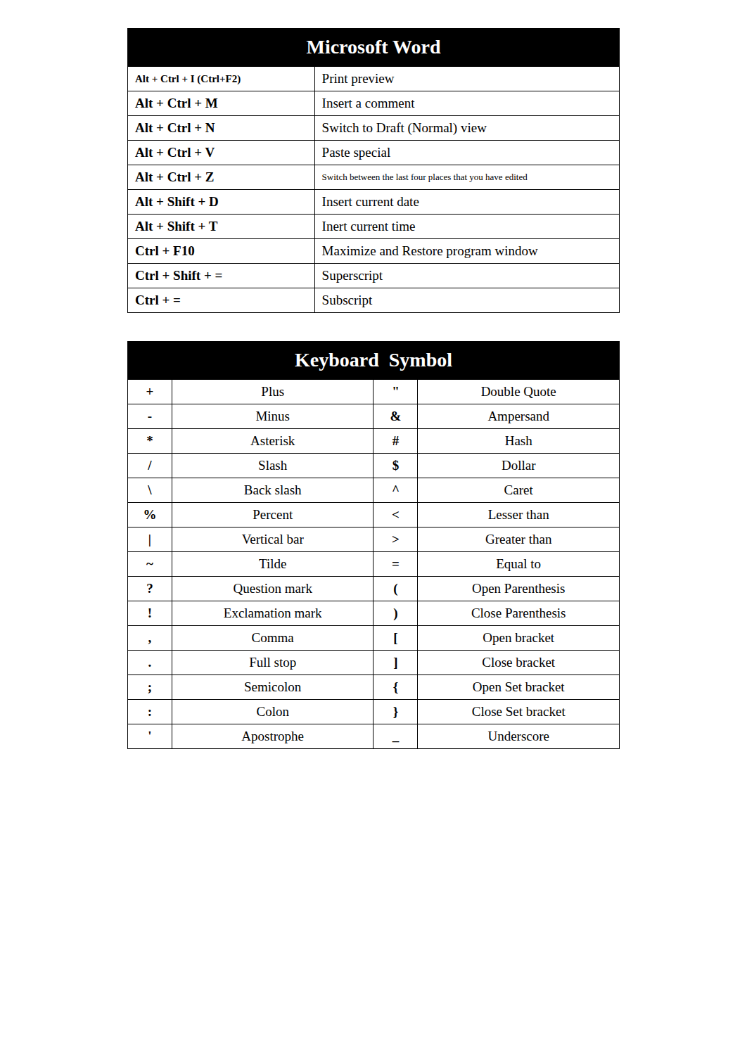Microsoft Word
| Alt + Ctrl + I (Ctrl+F2) | Print preview |
| Alt + Ctrl + M | Insert a comment |
| Alt + Ctrl + N | Switch to Draft (Normal) view |
| Alt + Ctrl + V | Paste special |
| Alt + Ctrl + Z | Switch between the last four places that you have edited |
| Alt + Shift + D | Insert current date |
| Alt + Shift + T | Inert current time |
| Ctrl + F10 | Maximize and Restore program window |
| Ctrl + Shift + = | Superscript |
| Ctrl + = | Subscript |
Keyboard Symbol
| + | Plus | " | Double Quote |
| - | Minus | & | Ampersand |
| * | Asterisk | # | Hash |
| / | Slash | $ | Dollar |
| \ | Back slash | ^ | Caret |
| % | Percent | < | Lesser than |
| / | Vertical bar | > | Greater than |
| ~ | Tilde | = | Equal to |
| ? | Question mark | ( | Open Parenthesis |
| ! | Exclamation mark | ) | Close Parenthesis |
| , | Comma | [ | Open bracket |
| . | Full stop | ] | Close bracket |
| ; | Semicolon | { | Open Set bracket |
| : | Colon | } | Close Set bracket |
| ' | Apostrophe | _ | Underscore |